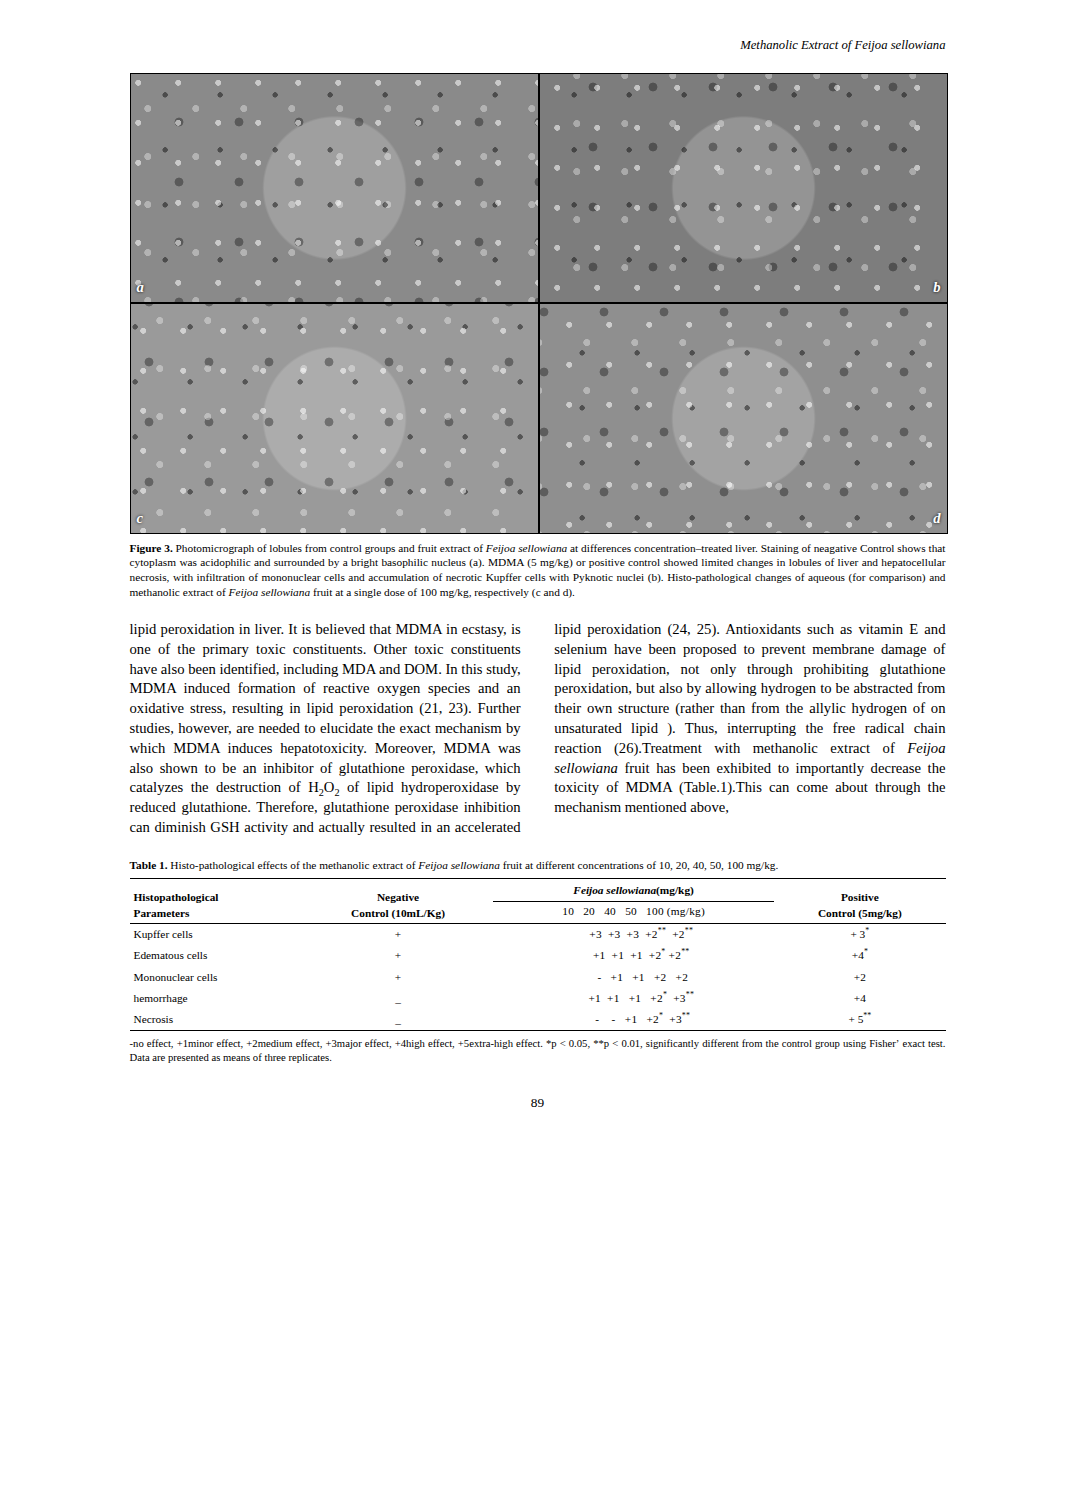Methanolic Extract of Feijoa sellowiana
a
b
c
d
Figure 3. Photomicrograph of lobules from control groups and fruit extract of Feijoa sellowiana at differences concentration–treated liver. Staining of neagative Control shows that cytoplasm was acidophilic and surrounded by a bright basophilic nucleus (a). MDMA (5 mg/kg) or positive control showed limited changes in lobules of liver and hepatocellular necrosis, with infiltration of mononuclear cells and accumulation of necrotic Kupffer cells with Pyknotic nuclei (b). Histo-pathological changes of aqueous (for comparison) and methanolic extract of Feijoa sellowiana fruit at a single dose of 100 mg/kg, respectively (c and d).
lipid peroxidation in liver. It is believed that MDMA in ecstasy, is one of the primary toxic constituents. Other toxic constituents have also been identified, including MDA and DOM. In this study, MDMA induced formation of reactive oxygen species and an oxidative stress, resulting in lipid peroxidation (21, 23). Further studies, however, are needed to elucidate the exact mechanism by which MDMA induces hepatotoxicity. Moreover, MDMA was also shown to be an inhibitor of glutathione peroxidase, which catalyzes the destruction of H2O2 of lipid hydroperoxidase by reduced glutathione. Therefore, glutathione peroxidase inhibition can diminish GSH activity and actually resulted in an accelerated lipid peroxidation (24, 25). Antioxidants such as vitamin E and selenium have been proposed to prevent membrane damage of lipid peroxidation, not only through prohibiting glutathione peroxidation, but also by allowing hydrogen to be abstracted from their own structure (rather than from the allylic hydrogen of on unsaturated lipid ). Thus, interrupting the free radical chain reaction (26).Treatment with methanolic extract of Feijoa sellowiana fruit has been exhibited to importantly decrease the toxicity of MDMA (Table.1).This can come about through the mechanism mentioned above,
Table 1. Histo-pathological effects of the methanolic extract of Feijoa sellowiana fruit at different concentrations of 10, 20, 40, 50, 100 mg/kg.
| Histopathological Parameters | Negative Control (10mL/Kg) | Feijoa sellowiana (mg/kg) | Positive Control (5mg/kg) |
| --- | --- | --- | --- |
| 10 20 40 50 100 (mg/kg) |
| Kupffer cells | + | +3 +3 +3 +2 ** +2 ** | + 3 * |
| Edematous cells | + | +1 +1 +1 +2 * +2 ** | +4 * |
| Mononuclear cells | + | - +1 +1 +2 +2 | +2 |
| hemorrhage | _ | +1 +1 +1 +2 * +3 ** | +4 |
| Necrosis | _ | - - +1 +2 * +3 ** | + 5 ** |
-no effect, +1minor effect, +2medium effect, +3major effect, +4high effect, +5extra-high effect. *p < 0.05, **p < 0.01, significantly different from the control group using Fisherʼ exact test. Data are presented as means of three replicates.
89